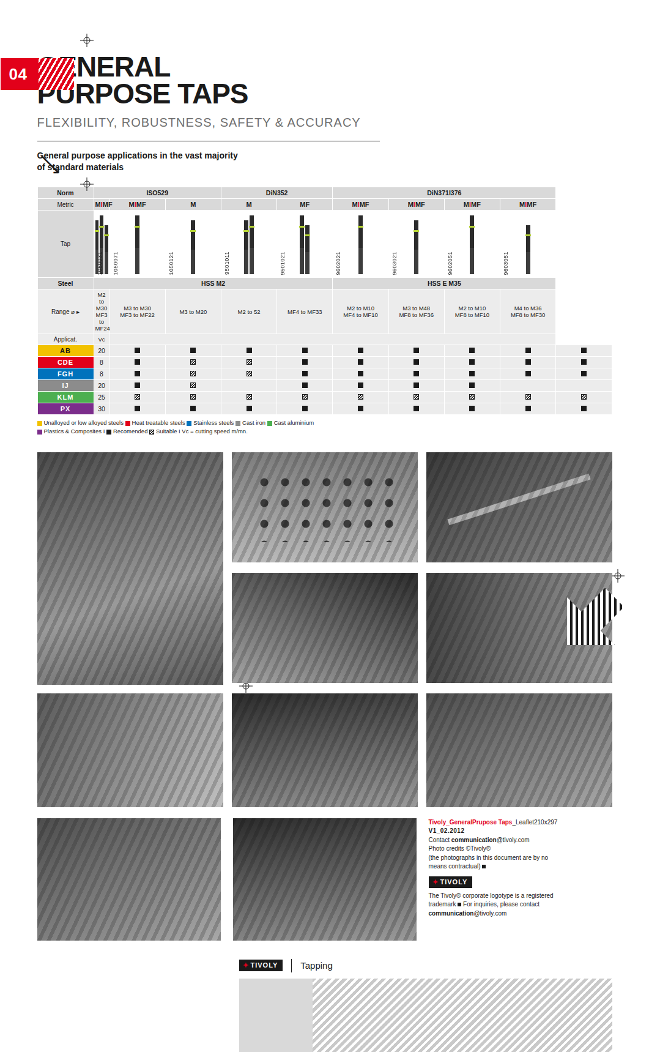04
GENERAL PURPOSE TAPS
FLEXIBILITY, ROBUSTNESS, SAFETY & ACCURACY
⟶
General purpose applications in the vast majority
of standard materials
| Norm | ISO529 | DiN352 | DiN371I376 |
| Metric | M I MF | M I MF | M | M | MF | M I MF | M I MF | M I MF | M I MF |
| Tap | 1050031 | 1050071 | 1050121 | 9501011 | 9501021 | 9602021 | 9603021 | 9602051 | 9603051 |
| Steel | HSS M2 | HSS E M35 |
| Range ⌀ ▸ | M2 to M30 MF3 to MF24 | M3 to M30 MF3 to MF22 | M3 to M20 | M2 to 52 | MF4 to MF33 | M2 to M10 MF4 to MF10 | M3 to M48 MF8 to MF36 | M2 to M10 MF8 to MF10 | M4 to M36 MF8 to MF30 |
| Applicat. | Vc | |
| AB | 20 | | | | | | | | | |
| CDE | 8 | | | | | | | | | |
| FGH | 8 | | | | | | | | | |
| IJ | 20 | | | | | | | | | |
| KLM | 25 | | | | | | | | | |
| PX | 30 | | | | | | | | | |
Unalloyed or low alloyed steels Heat treatable steels Stainless steels Cast iron Cast aluminium
Plastics & Composites I Recomended Suitable I Vc = cutting speed m/mn.
Tivoly_GeneralPrupose Taps_Leaflet210x297
V1_02.2012
Contact communication@tivoly.com
Photo credits ©Tivoly®
(the photographs in this document are by no
means contractual)
✦TIVOLY
The Tivoly® corporate logotype is a registered
trademark For inquiries, please contact
communication@tivoly.com
✦TIVOLY
Tapping